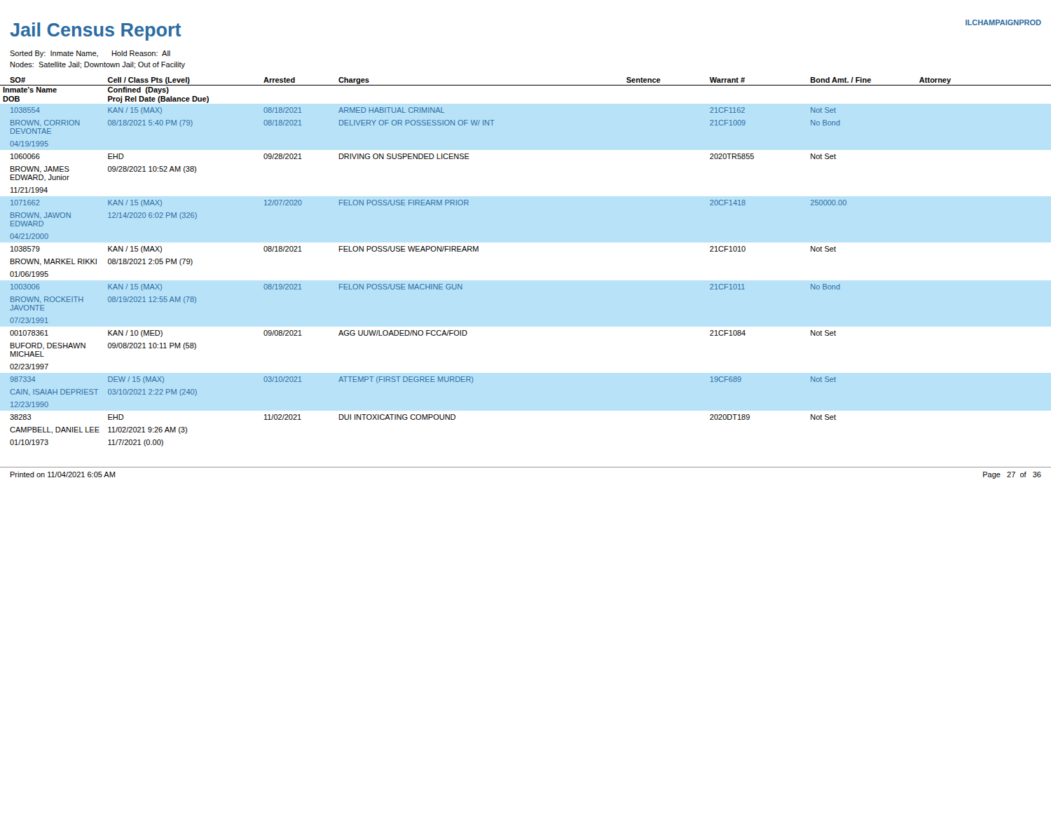ILCHAMPAIGNPROD
Jail Census Report
Sorted By: Inmate Name, Hold Reason: All
Nodes: Satellite Jail; Downtown Jail; Out of Facility
| SO# | Cell / Class Pts (Level) | Arrested | Charges | Sentence | Warrant # | Bond Amt. / Fine | Attorney |
| --- | --- | --- | --- | --- | --- | --- | --- |
| Inmate's Name | Confined (Days) | | | | | | |
| DOB | Proj Rel Date (Balance Due) | | | | | | |
| 1038554 | KAN / 15 (MAX) | 08/18/2021 | ARMED HABITUAL CRIMINAL | | 21CF1162 | Not Set | |
| BROWN, CORRION DEVONTAE | 08/18/2021 5:40 PM (79) | 08/18/2021 | DELIVERY OF OR POSSESSION OF W/ INT | | 21CF1009 | No Bond | |
| 04/19/1995 | | | | | | | |
| 1060066 | EHD | 09/28/2021 | DRIVING ON SUSPENDED LICENSE | | 2020TR5855 | Not Set | |
| BROWN, JAMES EDWARD, Junior | 09/28/2021 10:52 AM (38) | | | | | | |
| 11/21/1994 | | | | | | | |
| 1071662 | KAN / 15 (MAX) | 12/07/2020 | FELON POSS/USE FIREARM PRIOR | | 20CF1418 | 250000.00 | |
| BROWN, JAWON EDWARD | 12/14/2020 6:02 PM (326) | | | | | | |
| 04/21/2000 | | | | | | | |
| 1038579 | KAN / 15 (MAX) | 08/18/2021 | FELON POSS/USE WEAPON/FIREARM | | 21CF1010 | Not Set | |
| BROWN, MARKEL RIKKI | 08/18/2021 2:05 PM (79) | | | | | | |
| 01/06/1995 | | | | | | | |
| 1003006 | KAN / 15 (MAX) | 08/19/2021 | FELON POSS/USE MACHINE GUN | | 21CF1011 | No Bond | |
| BROWN, ROCKEITH JAVONTE | 08/19/2021 12:55 AM (78) | | | | | | |
| 07/23/1991 | | | | | | | |
| 001078361 | KAN / 10 (MED) | 09/08/2021 | AGG UUW/LOADED/NO FCCA/FOID | | 21CF1084 | Not Set | |
| BUFORD, DESHAWN MICHAEL | 09/08/2021 10:11 PM (58) | | | | | | |
| 02/23/1997 | | | | | | | |
| 987334 | DEW / 15 (MAX) | 03/10/2021 | ATTEMPT (FIRST DEGREE MURDER) | | 19CF689 | Not Set | |
| CAIN, ISAIAH DEPRIEST | 03/10/2021 2:22 PM (240) | | | | | | |
| 12/23/1990 | | | | | | | |
| 38283 | EHD | 11/02/2021 | DUI INTOXICATING COMPOUND | | 2020DT189 | Not Set | |
| CAMPBELL, DANIEL LEE | 11/02/2021 9:26 AM (3) | | | | | | |
| 01/10/1973 | 11/7/2021 (0.00) | | | | | | |
Printed on 11/04/2021 6:05 AM
Page 27 of 36